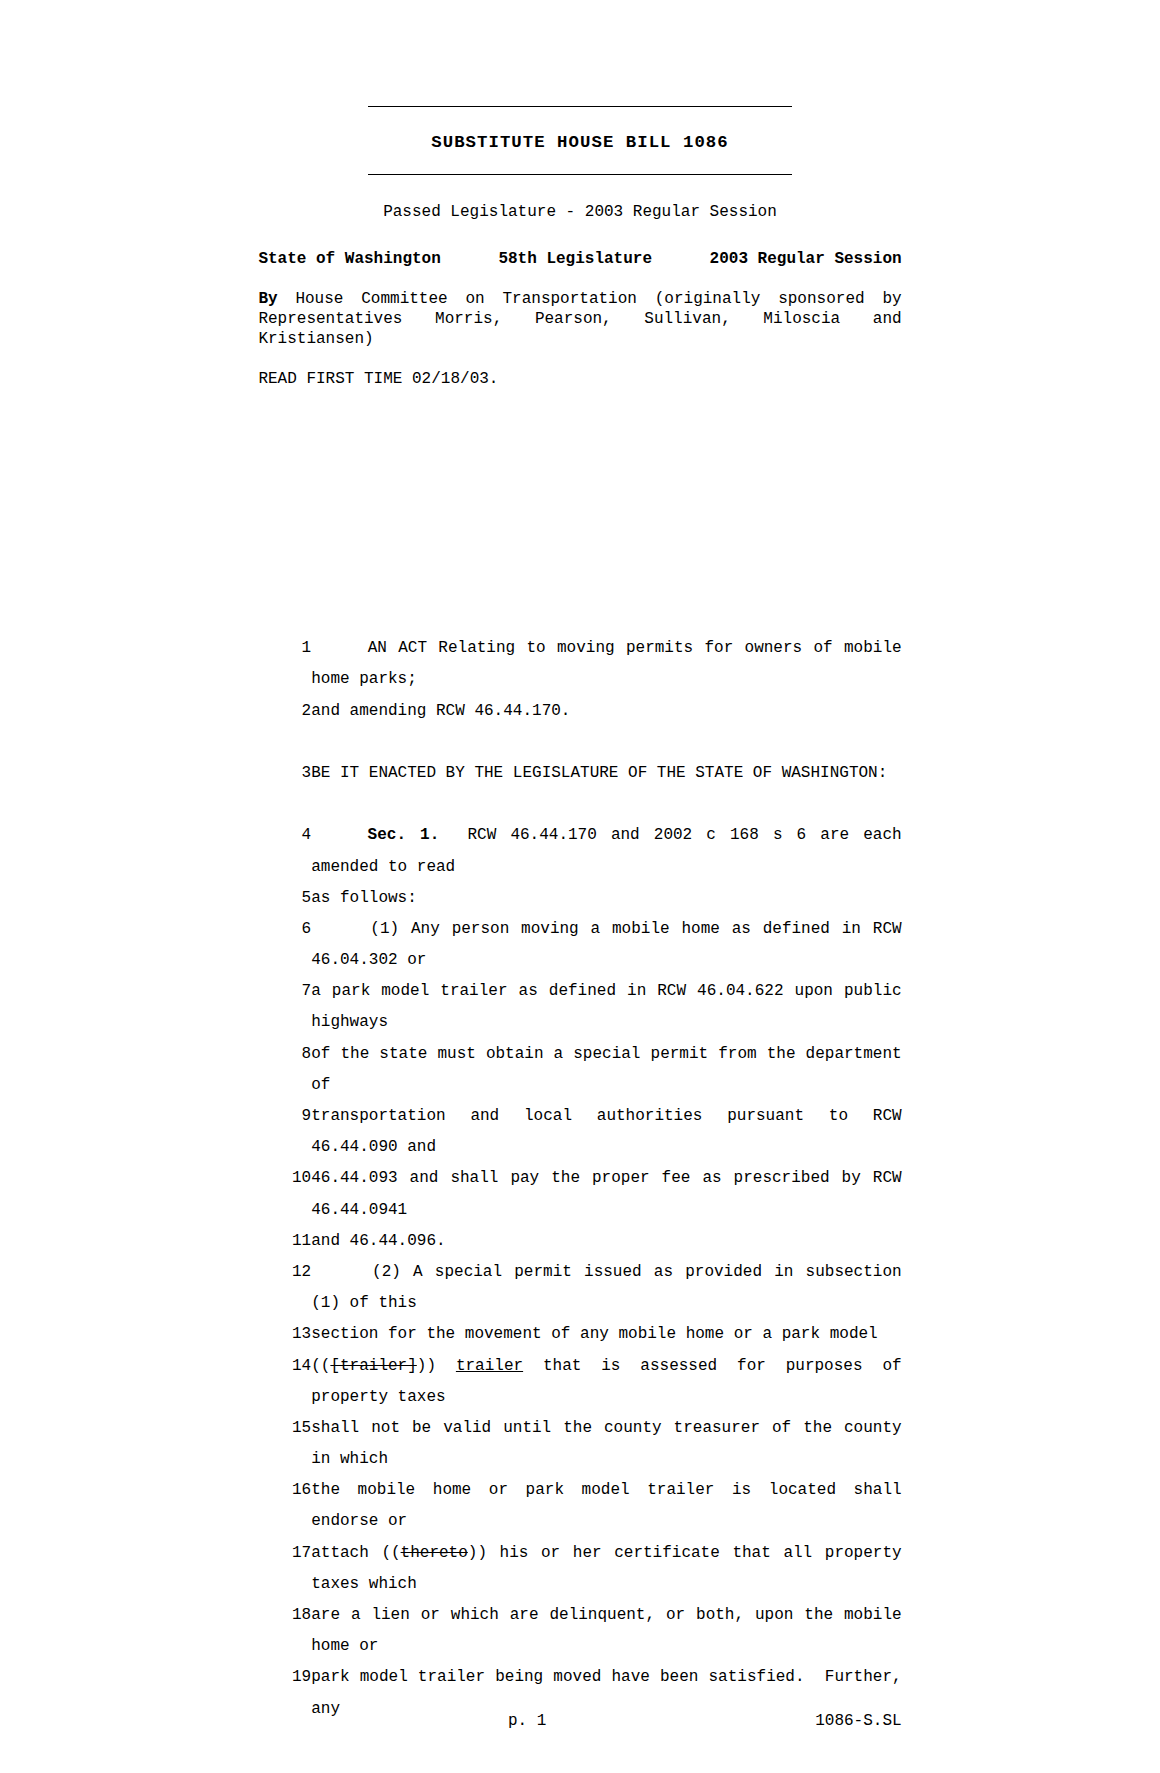SUBSTITUTE HOUSE BILL 1086
Passed Legislature - 2003 Regular Session
State of Washington 58th Legislature 2003 Regular Session
By House Committee on Transportation (originally sponsored by Representatives Morris, Pearson, Sullivan, Miloscia and Kristiansen)
READ FIRST TIME 02/18/03.
| 1 | AN ACT Relating to moving permits for owners of mobile home parks; |
| 2 | and amending RCW 46.44.170. |
| 3 | BE IT ENACTED BY THE LEGISLATURE OF THE STATE OF WASHINGTON: |
| 4 | Sec. 1. RCW 46.44.170 and 2002 c 168 s 6 are each amended to read |
| 5 | as follows: |
| 6 | (1) Any person moving a mobile home as defined in RCW 46.04.302 or |
| 7 | a park model trailer as defined in RCW 46.04.622 upon public highways |
| 8 | of the state must obtain a special permit from the department of |
| 9 | transportation and local authorities pursuant to RCW 46.44.090 and |
| 10 | 46.44.093 and shall pay the proper fee as prescribed by RCW 46.44.0941 |
| 11 | and 46.44.096. |
| 12 | (2) A special permit issued as provided in subsection (1) of this |
| 13 | section for the movement of any mobile home or a park model |
| 14 | (( [trailer] )) trailer that is assessed for purposes of property taxes |
| 15 | shall not be valid until the county treasurer of the county in which |
| 16 | the mobile home or park model trailer is located shall endorse or |
| 17 | attach (( thereto )) his or her certificate that all property taxes which |
| 18 | are a lien or which are delinquent, or both, upon the mobile home or |
| 19 | park model trailer being moved have been satisfied. Further, any |
p. 1 1086-S.SL